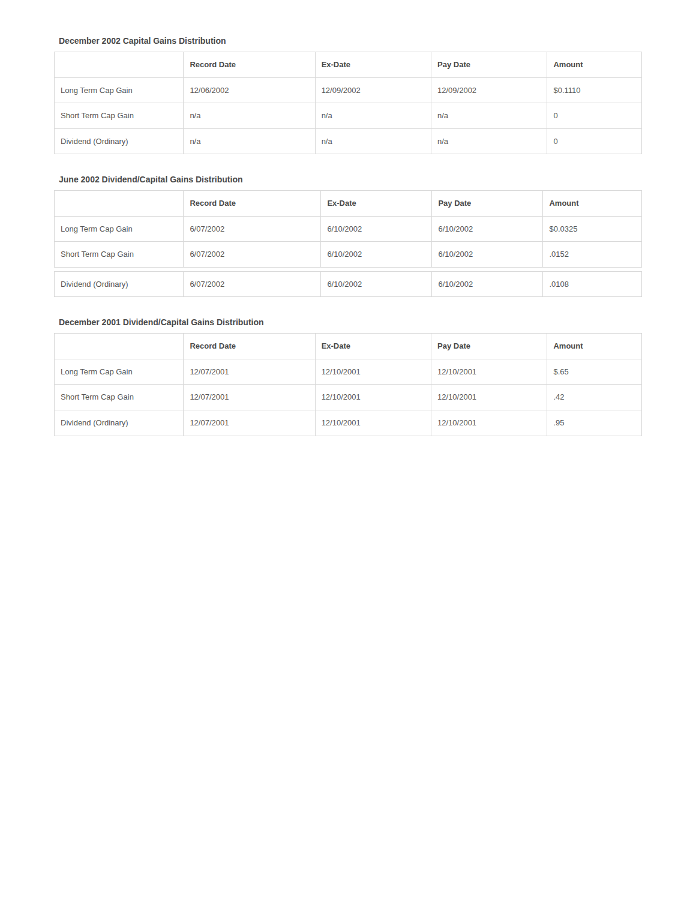December 2002 Capital Gains Distribution
| | Record Date | Ex-Date | Pay Date | Amount |
| --- | --- | --- | --- | --- |
| Long Term Cap Gain | 12/06/2002 | 12/09/2002 | 12/09/2002 | $0.1110 |
| Short Term Cap Gain | n/a | n/a | n/a | 0 |
| Dividend (Ordinary) | n/a | n/a | n/a | 0 |
June 2002 Dividend/Capital Gains Distribution
| | Record Date | Ex-Date | Pay Date | Amount |
| --- | --- | --- | --- | --- |
| Long Term Cap Gain | 6/07/2002 | 6/10/2002 | 6/10/2002 | $0.0325 |
| Short Term Cap Gain | 6/07/2002 | 6/10/2002 | 6/10/2002 | .0152 |
| Dividend (Ordinary) | 6/07/2002 | 6/10/2002 | 6/10/2002 | .0108 |
December 2001 Dividend/Capital Gains Distribution
| | Record Date | Ex-Date | Pay Date | Amount |
| --- | --- | --- | --- | --- |
| Long Term Cap Gain | 12/07/2001 | 12/10/2001 | 12/10/2001 | $.65 |
| Short Term Cap Gain | 12/07/2001 | 12/10/2001 | 12/10/2001 | .42 |
| Dividend (Ordinary) | 12/07/2001 | 12/10/2001 | 12/10/2001 | .95 |